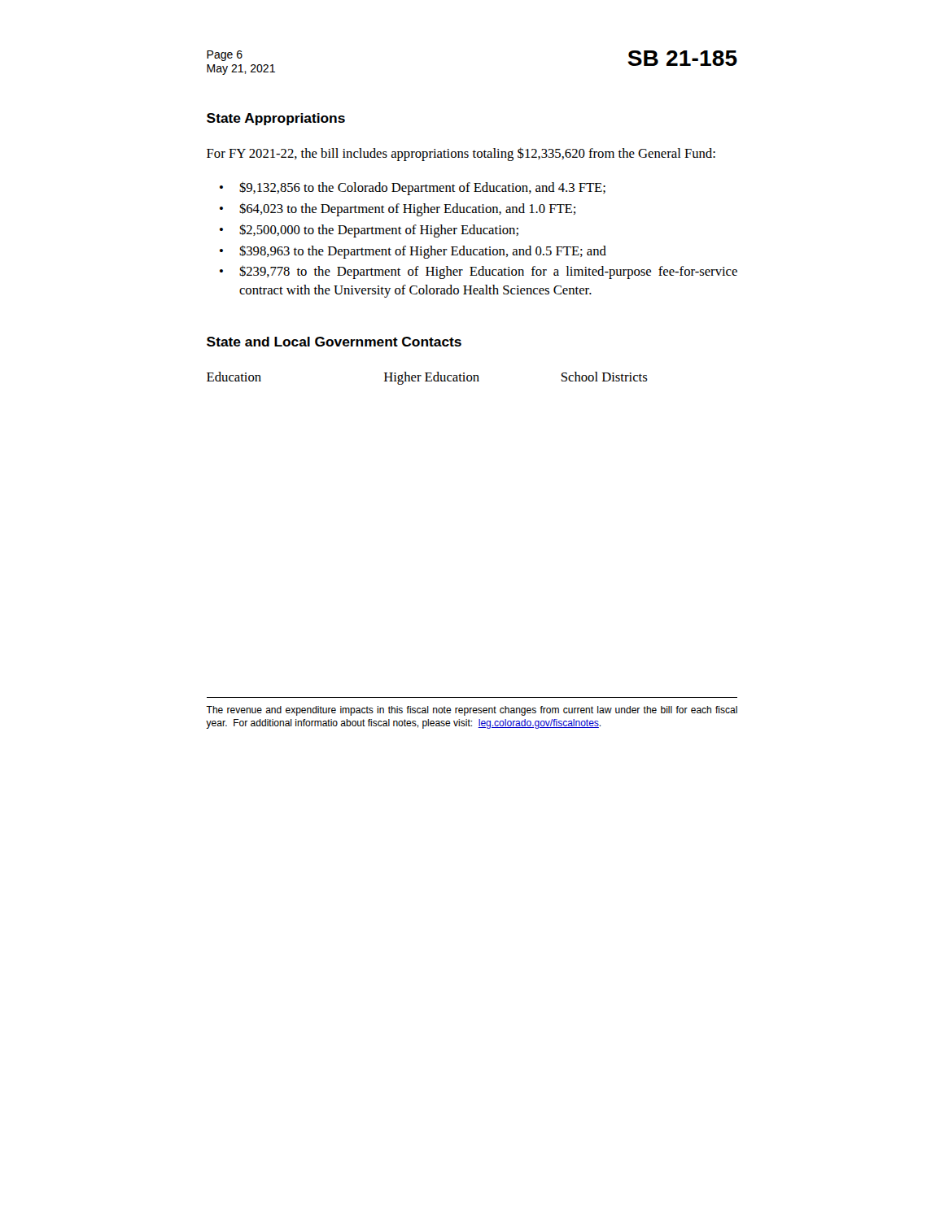Page 6
May 21, 2021
SB 21-185
State Appropriations
For FY 2021-22, the bill includes appropriations totaling $12,335,620 from the General Fund:
$9,132,856 to the Colorado Department of Education, and 4.3 FTE;
$64,023 to the Department of Higher Education, and 1.0 FTE;
$2,500,000 to the Department of Higher Education;
$398,963 to the Department of Higher Education, and 0.5 FTE; and
$239,778 to the Department of Higher Education for a limited-purpose fee-for-service contract with the University of Colorado Health Sciences Center.
State and Local Government Contacts
| Education | Higher Education | School Districts |
The revenue and expenditure impacts in this fiscal note represent changes from current law under the bill for each fiscal year. For additional informatio about fiscal notes, please visit: leg.colorado.gov/fiscalnotes.